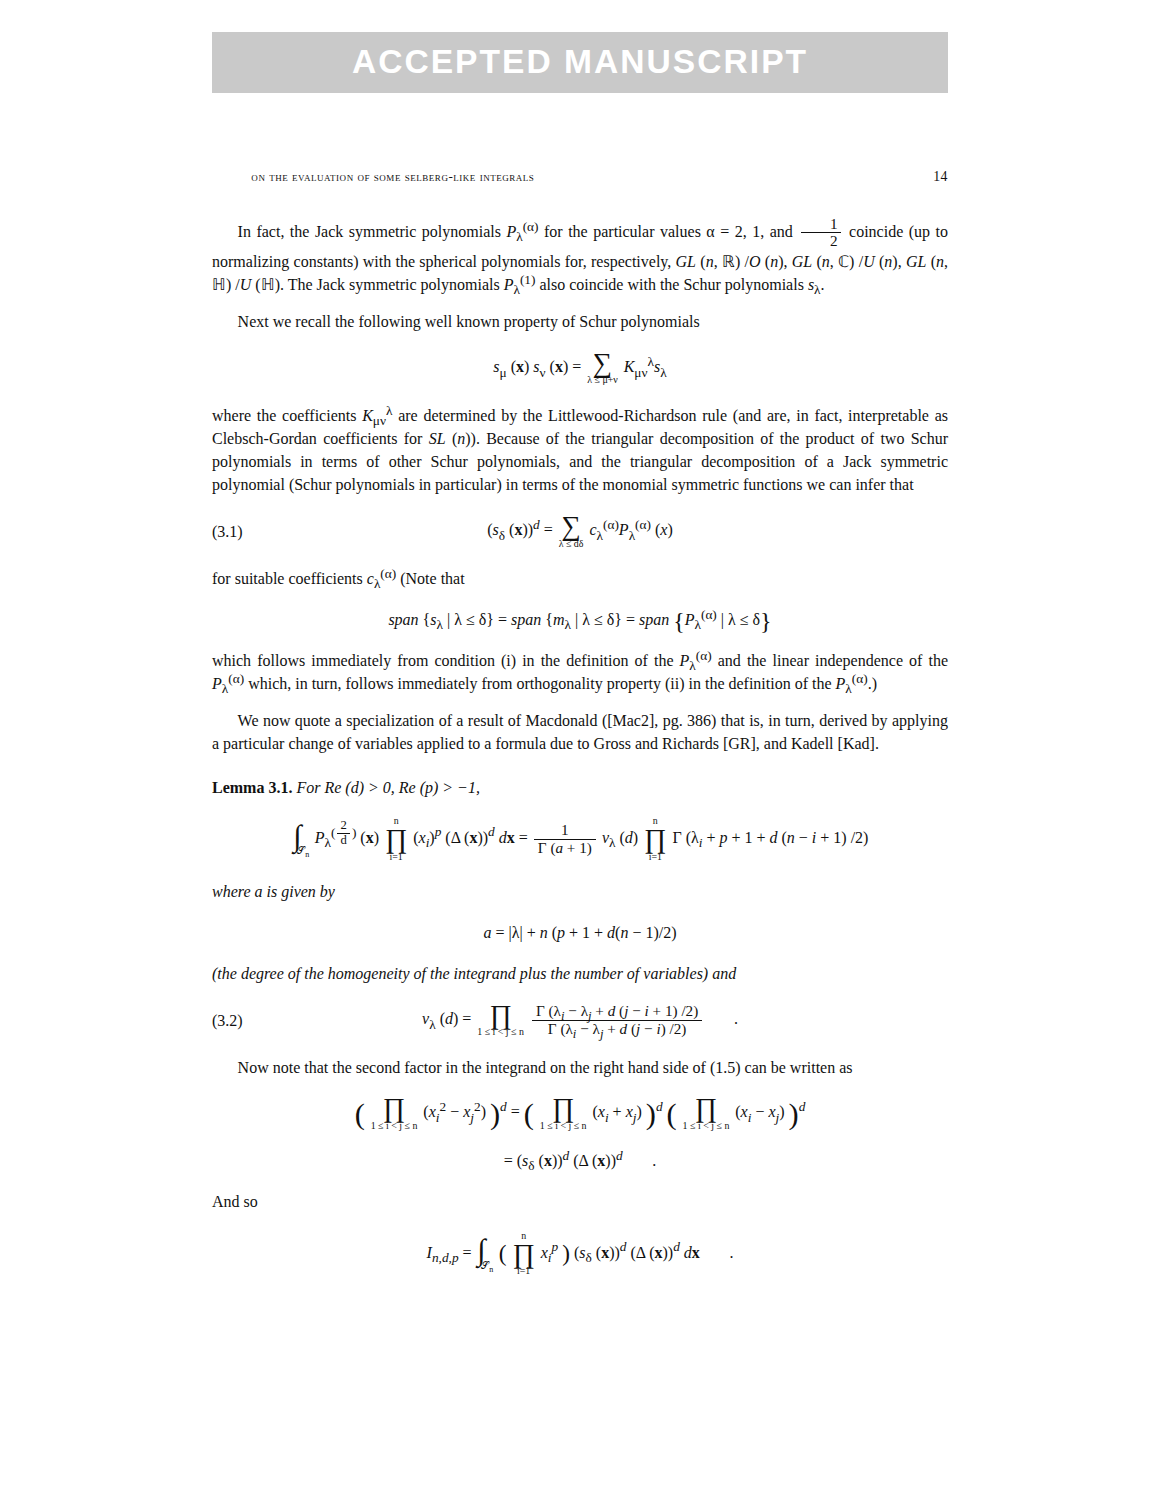ACCEPTED MANUSCRIPT
on the evaluation of some selberg-like integrals 14
In fact, the Jack symmetric polynomials Pλ(α) for the particular values α = 2, 1, and 12 coincide (up to normalizing constants) with the spherical polynomials for, respectively, GL (n, ℝ) /O (n), GL (n, ℂ) /U (n), GL (n, ℍ) /U (ℍ). The Jack symmetric polynomials Pλ(1) also coincide with the Schur polynomials sλ.
Next we recall the following well known property of Schur polynomials
sμ (x) sν (x) = ∑λ ≤ μ+ν Kμνλsλ
where the coefficients Kμνλ are determined by the Littlewood-Richardson rule (and are, in fact, interpretable as Clebsch-Gordan coefficients for SL (n)). Because of the triangular decomposition of the product of two Schur polynomials in terms of other Schur polynomials, and the triangular decomposition of a Jack symmetric polynomial (Schur polynomials in particular) in terms of the monomial symmetric functions we can infer that
(3.1) (sδ (x))d = ∑λ ≤ dδ cλ(α)Pλ(α) (x)
for suitable coefficients cλ(α) (Note that
span {sλ | λ ≤ δ} = span {mλ | λ ≤ δ} = span {Pλ(α) | λ ≤ δ}
which follows immediately from condition (i) in the definition of the Pλ(α) and the linear independence of the Pλ(α) which, in turn, follows immediately from orthogonality property (ii) in the definition of the Pλ(α).)
We now quote a specialization of a result of Macdonald ([Mac2], pg. 386) that is, in turn, derived by applying a particular change of variables applied to a formula due to Gross and Richards [GR], and Kadell [Kad].
Lemma 3.1. For Re (d) > 0, Re (p) > −1,
∫𝒮n Pλ(2 d) (x) n∏i=1 (xi)p (Δ (x))d dx = 1 Γ (a + 1) vλ (d) n∏i=1 Γ (λi + p + 1 + d (n − i + 1) /2)
where a is given by
a = |λ| + n (p + 1 + d(n − 1)/2)
(the degree of the homogeneity of the integrand plus the number of variables) and
(3.2) vλ (d) = ∏1 ≤ i < j ≤ n Γ (λi − λj + d (j − i + 1) /2) Γ (λi − λj + d (j − i) /2) .
Now note that the second factor in the integrand on the right hand side of (1.5) can be written as
( ∏1 ≤ i < j ≤ n (xi2 − xj2) )d = ( ∏1 ≤ i < j ≤ n (xi + xj) )d ( ∏1 ≤ i < j ≤ n (xi − xj) )d
= (sδ (x))d (Δ (x))d .
And so
In,d,p = ∫𝒮n ( n∏i=1 xip ) (sδ (x))d (Δ (x))d dx .